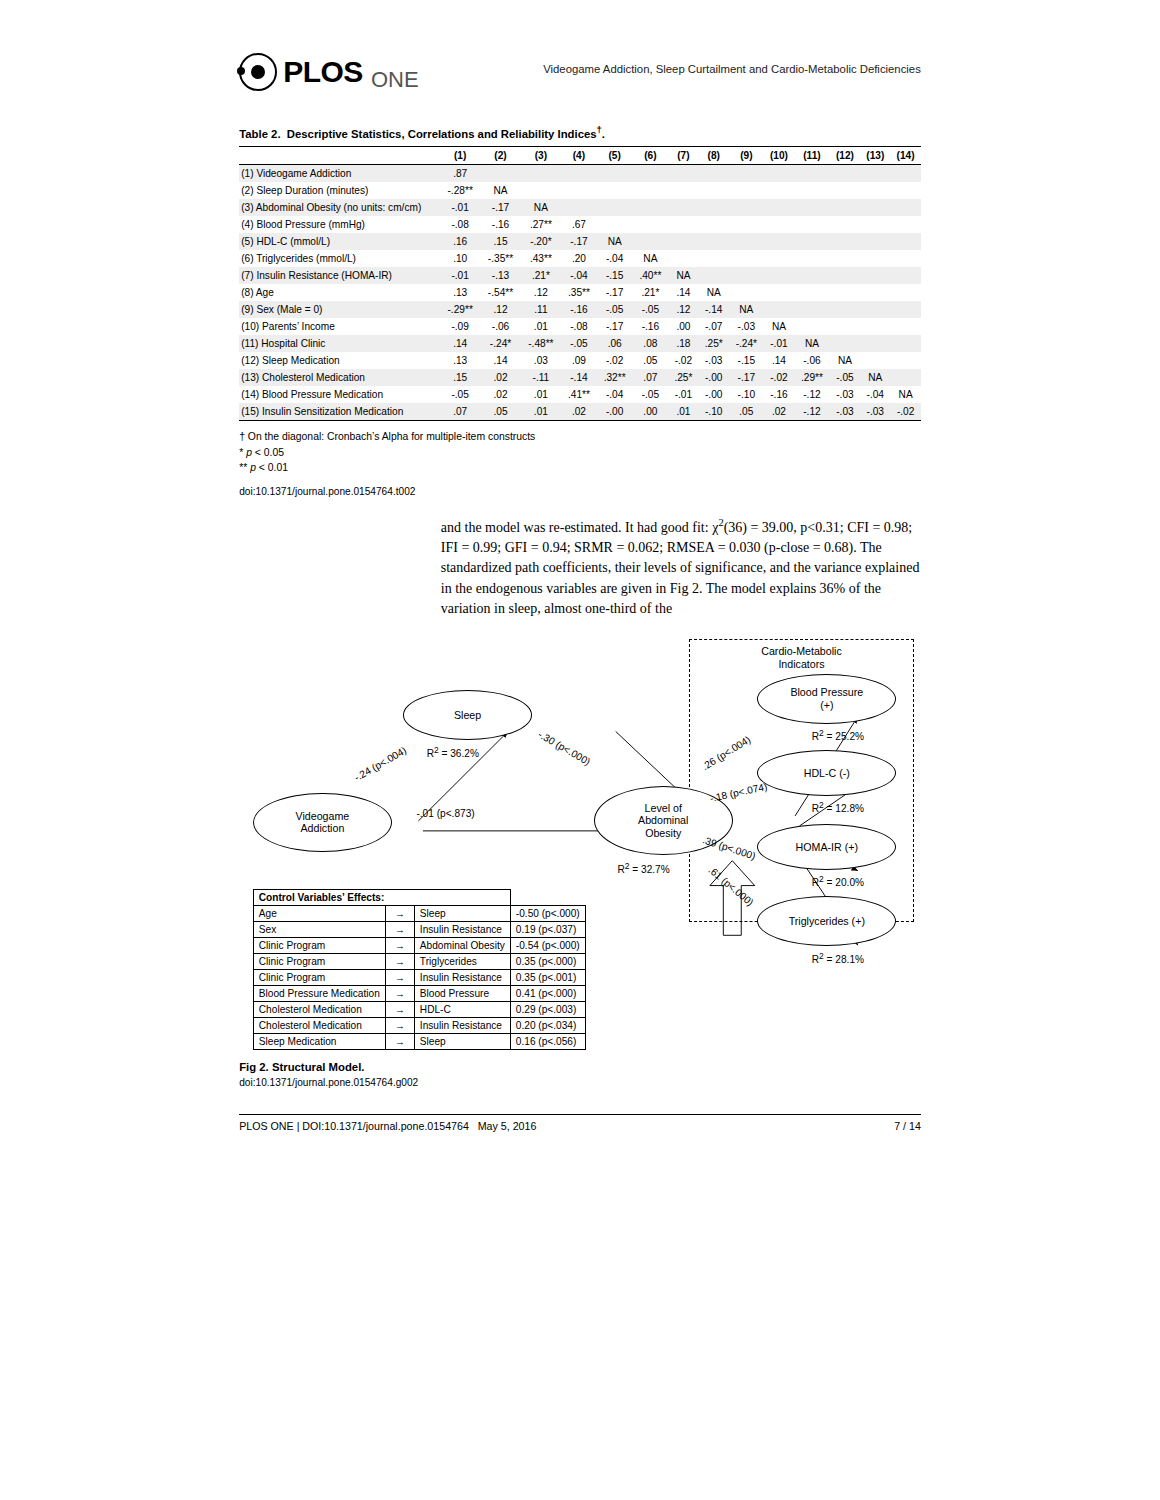PLOS ONE
Videogame Addiction, Sleep Curtailment and Cardio-Metabolic Deficiencies
Table 2. Descriptive Statistics, Correlations and Reliability Indices†.
| | (1) | (2) | (3) | (4) | (5) | (6) | (7) | (8) | (9) | (10) | (11) | (12) | (13) | (14) |
| --- | --- | --- | --- | --- | --- | --- | --- | --- | --- | --- | --- | --- | --- | --- |
| (1) Videogame Addiction | .87 | | | | | | | | | | | | | |
| (2) Sleep Duration (minutes) | -.28** | NA | | | | | | | | | | | | |
| (3) Abdominal Obesity (no units: cm/cm) | -.01 | -.17 | NA | | | | | | | | | | | |
| (4) Blood Pressure (mmHg) | -.08 | -.16 | .27** | .67 | | | | | | | | | | |
| (5) HDL-C (mmol/L) | .16 | .15 | -.20* | -.17 | NA | | | | | | | | | |
| (6) Triglycerides (mmol/L) | .10 | -.35** | .43** | .20 | -.04 | NA | | | | | | | | |
| (7) Insulin Resistance (HOMA-IR) | -.01 | -.13 | .21* | -.04 | -.15 | .40** | NA | | | | | | | |
| (8) Age | .13 | -.54** | .12 | .35** | -.17 | .21* | .14 | NA | | | | | | |
| (9) Sex (Male = 0) | -.29** | .12 | .11 | -.16 | -.05 | -.05 | .12 | -.14 | NA | | | | | |
| (10) Parents’ Income | -.09 | -.06 | .01 | -.08 | -.17 | -.16 | .00 | -.07 | -.03 | NA | | | | |
| (11) Hospital Clinic | .14 | -.24* | -.48** | -.05 | .06 | .08 | .18 | .25* | -.24* | -.01 | NA | | | |
| (12) Sleep Medication | .13 | .14 | .03 | .09 | -.02 | .05 | -.02 | -.03 | -.15 | .14 | -.06 | NA | | |
| (13) Cholesterol Medication | .15 | .02 | -.11 | -.14 | .32** | .07 | .25* | -.00 | -.17 | -.02 | .29** | -.05 | NA | |
| (14) Blood Pressure Medication | -.05 | .02 | .01 | .41** | -.04 | -.05 | -.01 | -.00 | -.10 | -.16 | -.12 | -.03 | -.04 | NA |
| (15) Insulin Sensitization Medication | .07 | .05 | .01 | .02 | -.00 | .00 | .01 | -.10 | .05 | .02 | -.12 | -.03 | -.03 | -.02 |
† On the diagonal: Cronbach’s Alpha for multiple-item constructs
* p < 0.05
** p < 0.01
doi:10.1371/journal.pone.0154764.t002
and the model was re-estimated. It had good fit: χ2(36) = 39.00, p<0.31; CFI = 0.98; IFI = 0.99; GFI = 0.94; SRMR = 0.062; RMSEA = 0.030 (p-close = 0.68). The standardized path coefficients, their levels of significance, and the variance explained in the endogenous variables are given in Fig 2. The model explains 36% of the variation in sleep, almost one-third of the
Cardio-Metabolic
Indicators
Sleep
R2 = 36.2%
Videogame
Addiction
Level of
Abdominal
Obesity
R2 = 32.7%
Blood Pressure
(+)
R2 = 25.2%
HDL-C (-)
R2 = 12.8%
HOMA-IR (+)
R2 = 20.0%
Triglycerides (+)
R2 = 28.1%
-.24 (p<.004)
-.30 (p<.000)
-.01 (p<.873)
.26 (p<.004)
-.18 (p<.074)
.39 (p<.000)
.61 (p<.000)
| Control Variables’ Effects: |
| --- |
| Age | → | Sleep | -0.50 (p<.000) |
| Sex | → | Insulin Resistance | 0.19 (p<.037) |
| Clinic Program | → | Abdominal Obesity | -0.54 (p<.000) |
| Clinic Program | → | Triglycerides | 0.35 (p<.000) |
| Clinic Program | → | Insulin Resistance | 0.35 (p<.001) |
| Blood Pressure Medication | → | Blood Pressure | 0.41 (p<.000) |
| Cholesterol Medication | → | HDL-C | 0.29 (p<.003) |
| Cholesterol Medication | → | Insulin Resistance | 0.20 (p<.034) |
| Sleep Medication | → | Sleep | 0.16 (p<.056) |
Fig 2. Structural Model.
doi:10.1371/journal.pone.0154764.g002
PLOS ONE | DOI:10.1371/journal.pone.0154764 May 5, 2016
7 / 14